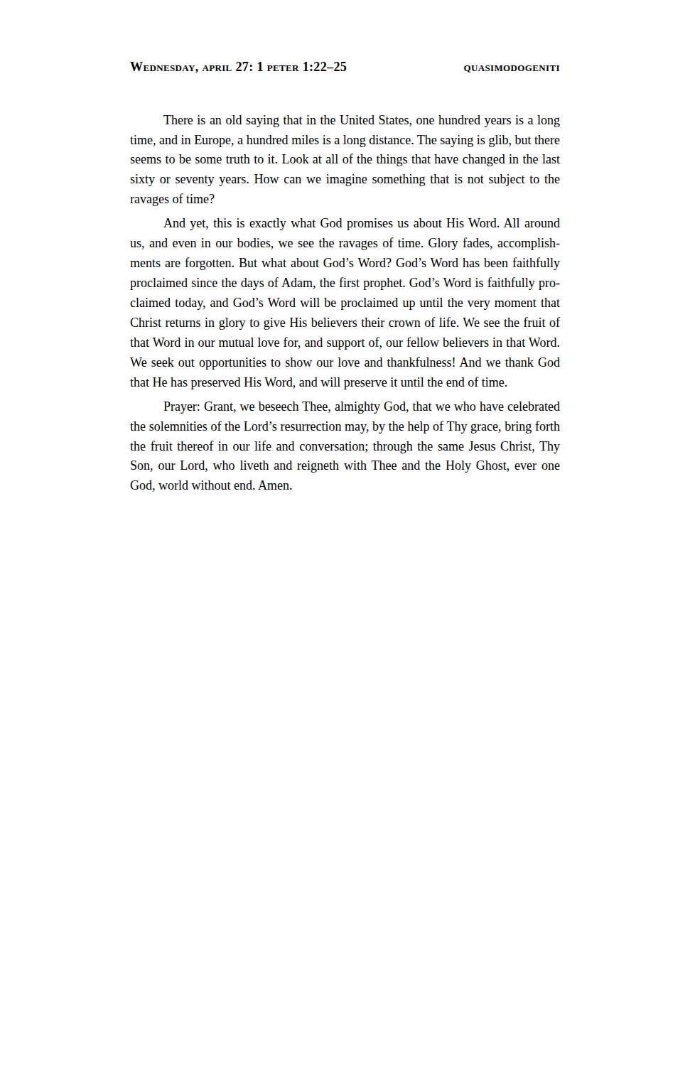Wednesday, April 27: 1 Peter 1:22–25 Quasimodogeniti
There is an old saying that in the United States, one hundred years is a long time, and in Europe, a hundred miles is a long distance. The saying is glib, but there seems to be some truth to it. Look at all of the things that have changed in the last sixty or seventy years. How can we imagine something that is not subject to the ravages of time?
And yet, this is exactly what God promises us about His Word. All around us, and even in our bodies, we see the ravages of time. Glory fades, accomplishments are forgotten. But what about God’s Word? God’s Word has been faithfully proclaimed since the days of Adam, the first prophet. God’s Word is faithfully proclaimed today, and God’s Word will be proclaimed up until the very moment that Christ returns in glory to give His believers their crown of life. We see the fruit of that Word in our mutual love for, and support of, our fellow believers in that Word. We seek out opportunities to show our love and thankfulness! And we thank God that He has preserved His Word, and will preserve it until the end of time.
Prayer: Grant, we beseech Thee, almighty God, that we who have celebrated the solemnities of the Lord’s resurrection may, by the help of Thy grace, bring forth the fruit thereof in our life and conversation; through the same Jesus Christ, Thy Son, our Lord, who liveth and reigneth with Thee and the Holy Ghost, ever one God, world without end. Amen.